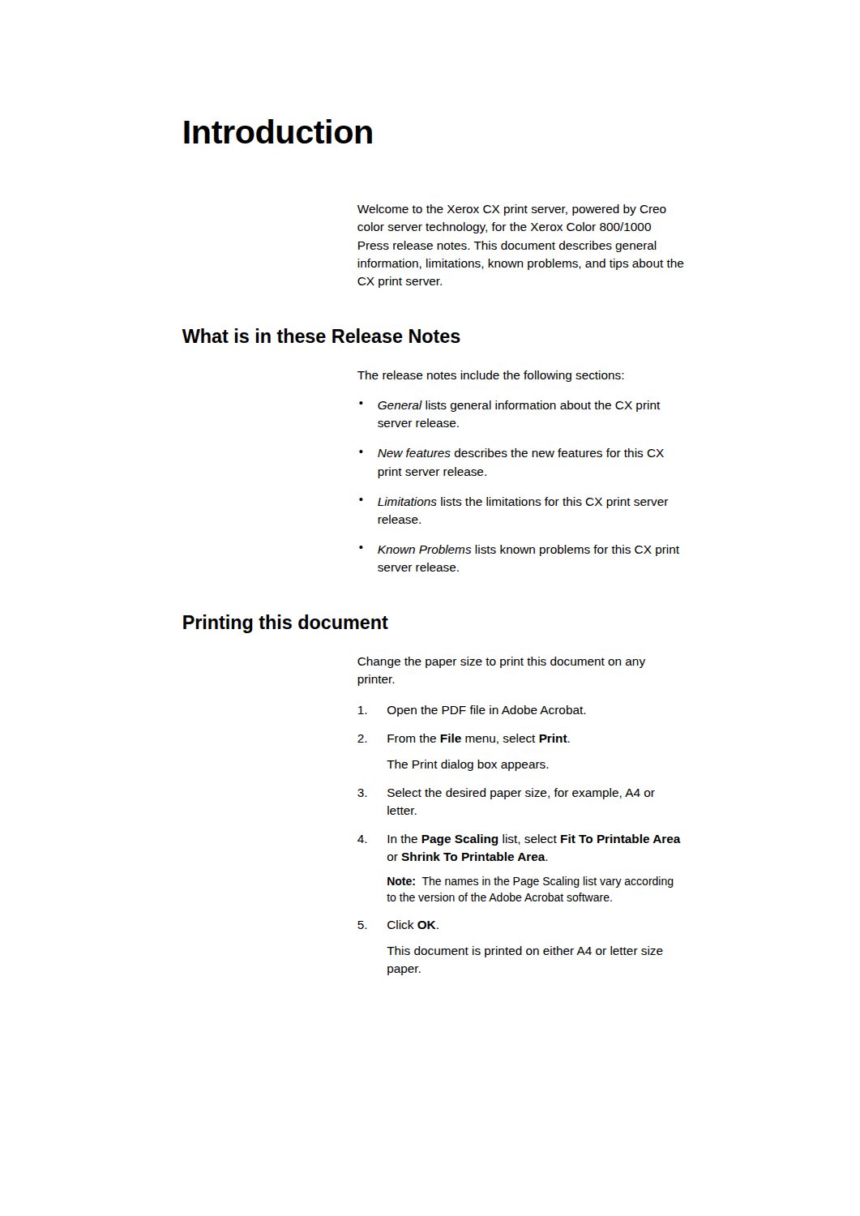Introduction
Welcome to the Xerox CX print server, powered by Creo color server technology, for the Xerox Color 800/1000 Press release notes. This document describes general information, limitations, known problems, and tips about the CX print server.
What is in these Release Notes
The release notes include the following sections:
General lists general information about the CX print server release.
New features describes the new features for this CX print server release.
Limitations lists the limitations for this CX print server release.
Known Problems lists known problems for this CX print server release.
Printing this document
Change the paper size to print this document on any printer.
Open the PDF file in Adobe Acrobat.
From the File menu, select Print.
The Print dialog box appears.
Select the desired paper size, for example, A4 or letter.
In the Page Scaling list, select Fit To Printable Area or Shrink To Printable Area.
Note: The names in the Page Scaling list vary according to the version of the Adobe Acrobat software.
Click OK.
This document is printed on either A4 or letter size paper.